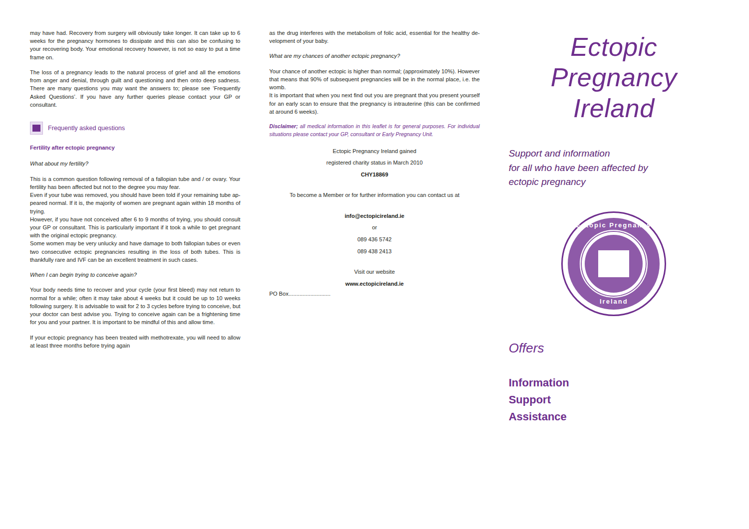may have had. Recovery from surgery will obviously take longer. It can take up to 6 weeks for the pregnancy hormones to dissipate and this can also be confusing to your recovering body. Your emotional recovery however, is not so easy to put a time frame on.
The loss of a pregnancy leads to the natural process of grief and all the emotions from anger and denial, through guilt and questioning and then onto deep sadness. There are many questions you may want the answers to; please see ‘Frequently Asked Questions’. If you have any further queries please contact your GP or consultant.
Frequently asked questions
Fertility after ectopic pregnancy
What about my fertility?
This is a common question following removal of a fallopian tube and / or ovary. Your fertility has been affected but not to the degree you may fear.
Even if your tube was removed, you should have been told if your remaining tube appeared normal. If it is, the majority of women are pregnant again within 18 months of trying.
However, if you have not conceived after 6 to 9 months of trying, you should consult your GP or consultant. This is particularly important if it took a while to get pregnant with the original ectopic pregnancy.
Some women may be very unlucky and have damage to both fallopian tubes or even two consecutive ectopic pregnancies resulting in the loss of both tubes. This is thankfully rare and IVF can be an excellent treatment in such cases.
When I can begin trying to conceive again?
Your body needs time to recover and your cycle (your first bleed) may not return to normal for a while; often it may take about 4 weeks but it could be up to 10 weeks following surgery. It is advisable to wait for 2 to 3 cycles before trying to conceive, but your doctor can best advise you. Trying to conceive again can be a frightening time for you and your partner. It is important to be mindful of this and allow time.
If your ectopic pregnancy has been treated with methotrexate, you will need to allow at least three months before trying again
as the drug interferes with the metabolism of folic acid, essential for the healthy development of your baby.
What are my chances of another ectopic pregnancy?
Your chance of another ectopic is higher than normal; (approximately 10%). However that means that 90% of subsequent pregnancies will be in the normal place, i.e. the womb.
It is important that when you next find out you are pregnant that you present yourself for an early scan to ensure that the pregnancy is intrauterine (this can be confirmed at around 6 weeks).
Disclaimer; all medical information in this leaflet is for general purposes. For individual situations please contact your GP, consultant or Early Pregnancy Unit.
Ectopic Pregnancy Ireland gained
registered charity status in March 2010
CHY18869
To become a Member or for further information you can contact us at
info@ectopicireland.ie
or
089 436 5742
089 438 2413
Visit our website
www.ectopicireland.ie
PO Box...........................
Ectopic
Pregnancy
Ireland
Support and information
for all who have been affected by
ectopic pregnancy
Ectopic Pregnancy
Ireland
Offers
Information
Support
Assistance